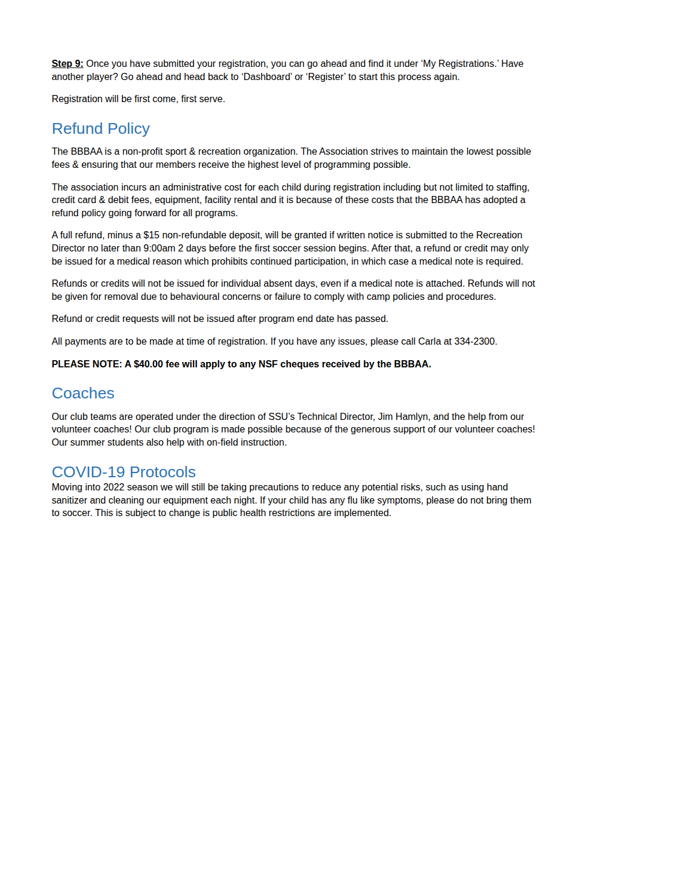Step 9: Once you have submitted your registration, you can go ahead and find it under ‘My Registrations.’ Have another player? Go ahead and head back to ‘Dashboard’ or ‘Register’ to start this process again.
Registration will be first come, first serve.
Refund Policy
The BBBAA is a non-profit sport & recreation organization. The Association strives to maintain the lowest possible fees & ensuring that our members receive the highest level of programming possible.
The association incurs an administrative cost for each child during registration including but not limited to staffing, credit card & debit fees, equipment, facility rental and it is because of these costs that the BBBAA has adopted a refund policy going forward for all programs.
A full refund, minus a $15 non-refundable deposit, will be granted if written notice is submitted to the Recreation Director no later than 9:00am 2 days before the first soccer session begins. After that, a refund or credit may only be issued for a medical reason which prohibits continued participation, in which case a medical note is required.
Refunds or credits will not be issued for individual absent days, even if a medical note is attached. Refunds will not be given for removal due to behavioural concerns or failure to comply with camp policies and procedures.
Refund or credit requests will not be issued after program end date has passed.
All payments are to be made at time of registration. If you have any issues, please call Carla at 334-2300.
PLEASE NOTE: A $40.00 fee will apply to any NSF cheques received by the BBBAA.
Coaches
Our club teams are operated under the direction of SSU’s Technical Director, Jim Hamlyn, and the help from our volunteer coaches! Our club program is made possible because of the generous support of our volunteer coaches! Our summer students also help with on-field instruction.
COVID-19 Protocols
Moving into 2022 season we will still be taking precautions to reduce any potential risks, such as using hand sanitizer and cleaning our equipment each night. If your child has any flu like symptoms, please do not bring them to soccer. This is subject to change is public health restrictions are implemented.